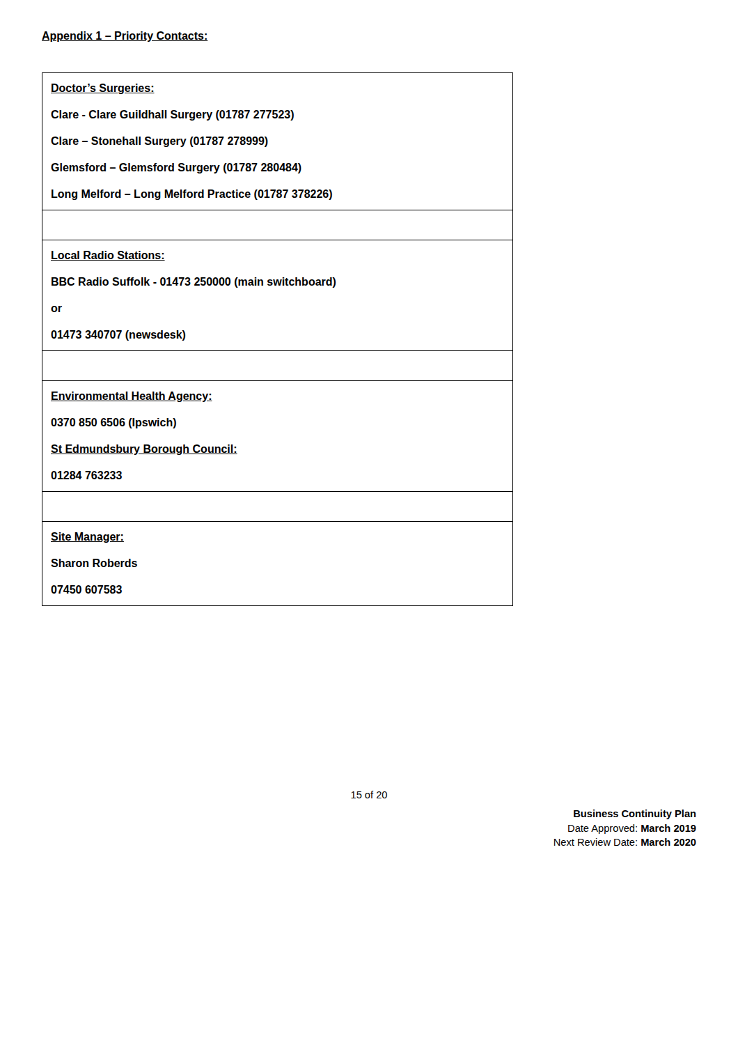Appendix 1 – Priority Contacts:
| Doctor’s Surgeries: Clare - Clare Guildhall Surgery (01787 277523) Clare – Stonehall Surgery (01787 278999) Glemsford – Glemsford Surgery (01787 280484) Long Melford – Long Melford Practice (01787 378226) |
| Local Radio Stations: BBC Radio Suffolk - 01473 250000 (main switchboard) or 01473 340707 (newsdesk) |
| Environmental Health Agency: 0370 850 6506 (Ipswich) St Edmundsbury Borough Council: 01284 763233 |
| Site Manager: Sharon Roberds 07450 607583 |
15 of 20
Business Continuity Plan
Date Approved: March 2019
Next Review Date: March 2020